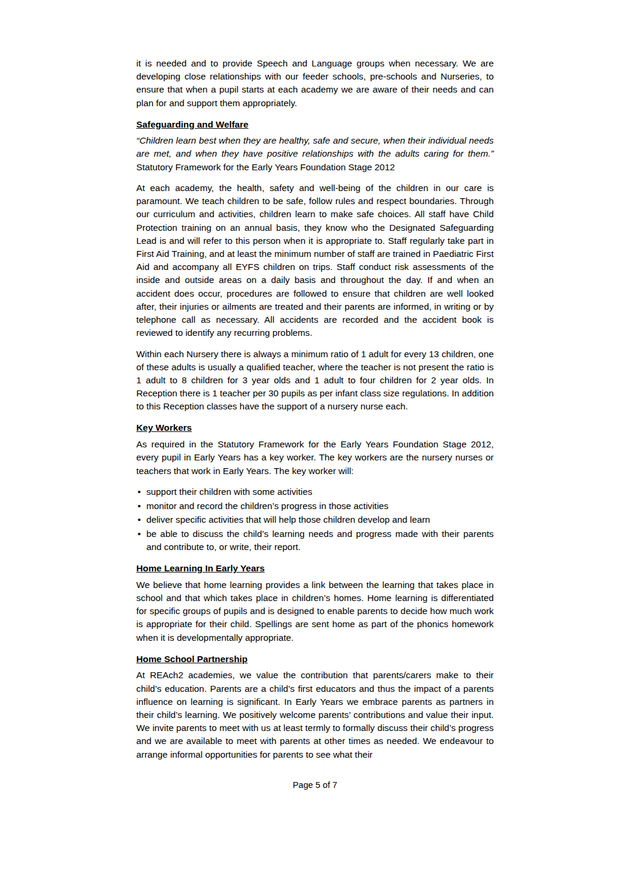it is needed and to provide Speech and Language groups when necessary. We are developing close relationships with our feeder schools, pre-schools and Nurseries, to ensure that when a pupil starts at each academy we are aware of their needs and can plan for and support them appropriately.
Safeguarding and Welfare
“Children learn best when they are healthy, safe and secure, when their individual needs are met, and when they have positive relationships with the adults caring for them.” Statutory Framework for the Early Years Foundation Stage 2012
At each academy, the health, safety and well-being of the children in our care is paramount. We teach children to be safe, follow rules and respect boundaries. Through our curriculum and activities, children learn to make safe choices. All staff have Child Protection training on an annual basis, they know who the Designated Safeguarding Lead is and will refer to this person when it is appropriate to. Staff regularly take part in First Aid Training, and at least the minimum number of staff are trained in Paediatric First Aid and accompany all EYFS children on trips. Staff conduct risk assessments of the inside and outside areas on a daily basis and throughout the day. If and when an accident does occur, procedures are followed to ensure that children are well looked after, their injuries or ailments are treated and their parents are informed, in writing or by telephone call as necessary. All accidents are recorded and the accident book is reviewed to identify any recurring problems.
Within each Nursery there is always a minimum ratio of 1 adult for every 13 children, one of these adults is usually a qualified teacher, where the teacher is not present the ratio is 1 adult to 8 children for 3 year olds and 1 adult to four children for 2 year olds. In Reception there is 1 teacher per 30 pupils as per infant class size regulations. In addition to this Reception classes have the support of a nursery nurse each.
Key Workers
As required in the Statutory Framework for the Early Years Foundation Stage 2012, every pupil in Early Years has a key worker. The key workers are the nursery nurses or teachers that work in Early Years. The key worker will:
support their children with some activities
monitor and record the children’s progress in those activities
deliver specific activities that will help those children develop and learn
be able to discuss the child’s learning needs and progress made with their parents and contribute to, or write, their report.
Home Learning In Early Years
We believe that home learning provides a link between the learning that takes place in school and that which takes place in children’s homes. Home learning is differentiated for specific groups of pupils and is designed to enable parents to decide how much work is appropriate for their child. Spellings are sent home as part of the phonics homework when it is developmentally appropriate.
Home School Partnership
At REAch2 academies, we value the contribution that parents/carers make to their child’s education. Parents are a child’s first educators and thus the impact of a parents influence on learning is significant. In Early Years we embrace parents as partners in their child’s learning. We positively welcome parents’ contributions and value their input. We invite parents to meet with us at least termly to formally discuss their child’s progress and we are available to meet with parents at other times as needed. We endeavour to arrange informal opportunities for parents to see what their
Page 5 of 7